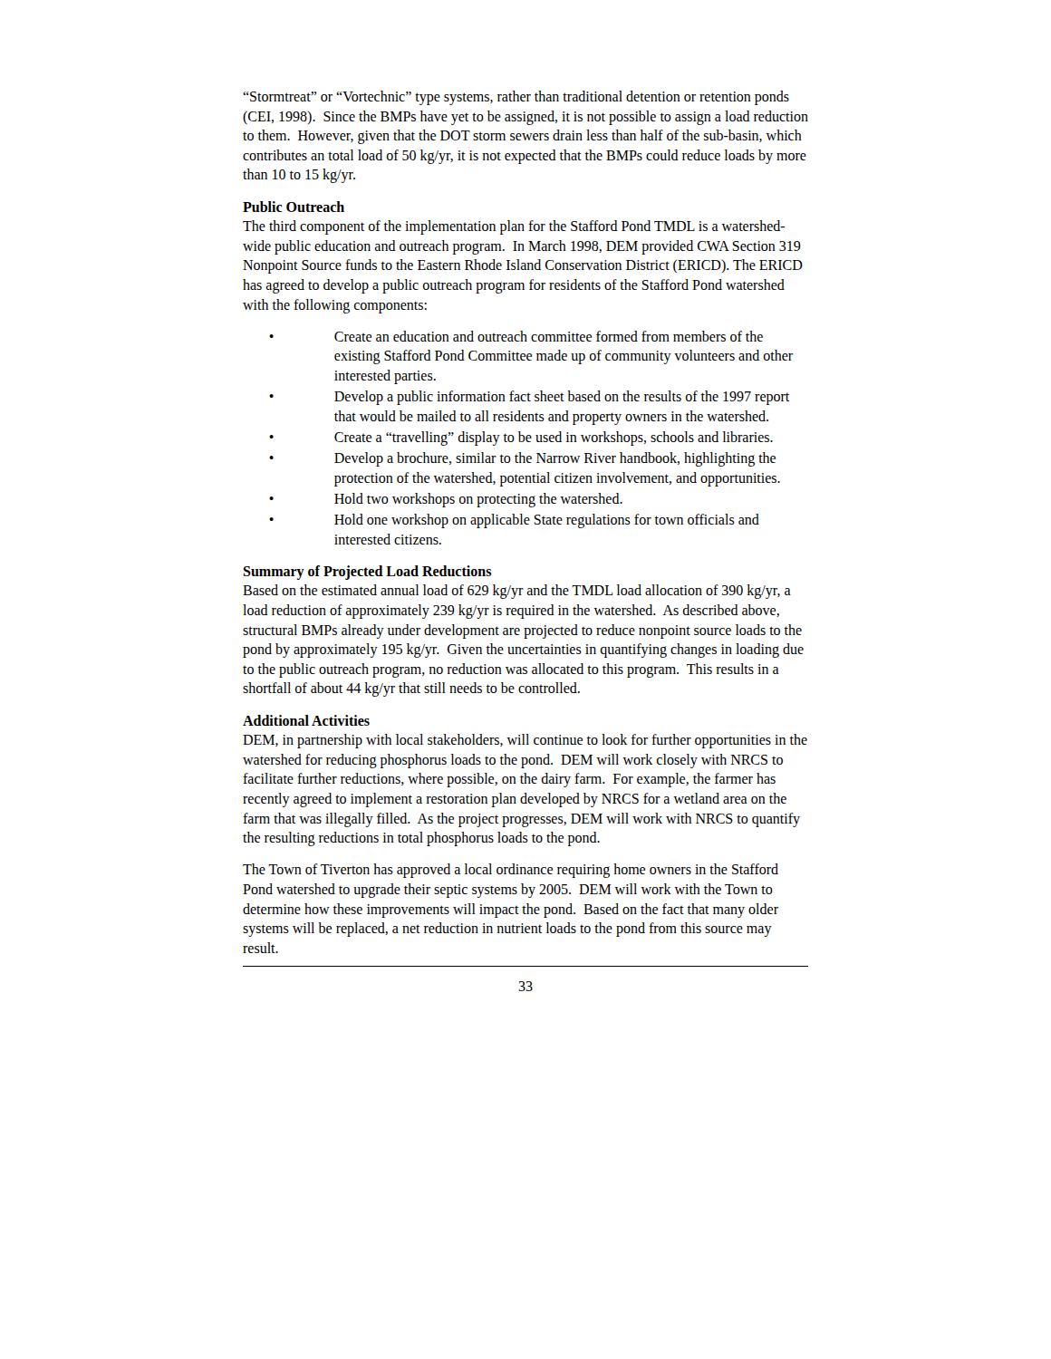“Stormtreat” or “Vortechnic” type systems, rather than traditional detention or retention ponds (CEI, 1998). Since the BMPs have yet to be assigned, it is not possible to assign a load reduction to them. However, given that the DOT storm sewers drain less than half of the sub-basin, which contributes an total load of 50 kg/yr, it is not expected that the BMPs could reduce loads by more than 10 to 15 kg/yr.
Public Outreach
The third component of the implementation plan for the Stafford Pond TMDL is a watershed-wide public education and outreach program. In March 1998, DEM provided CWA Section 319 Nonpoint Source funds to the Eastern Rhode Island Conservation District (ERICD). The ERICD has agreed to develop a public outreach program for residents of the Stafford Pond watershed with the following components:
Create an education and outreach committee formed from members of the existing Stafford Pond Committee made up of community volunteers and other interested parties.
Develop a public information fact sheet based on the results of the 1997 report that would be mailed to all residents and property owners in the watershed.
Create a “travelling” display to be used in workshops, schools and libraries.
Develop a brochure, similar to the Narrow River handbook, highlighting the protection of the watershed, potential citizen involvement, and opportunities.
Hold two workshops on protecting the watershed.
Hold one workshop on applicable State regulations for town officials and interested citizens.
Summary of Projected Load Reductions
Based on the estimated annual load of 629 kg/yr and the TMDL load allocation of 390 kg/yr, a load reduction of approximately 239 kg/yr is required in the watershed. As described above, structural BMPs already under development are projected to reduce nonpoint source loads to the pond by approximately 195 kg/yr. Given the uncertainties in quantifying changes in loading due to the public outreach program, no reduction was allocated to this program. This results in a shortfall of about 44 kg/yr that still needs to be controlled.
Additional Activities
DEM, in partnership with local stakeholders, will continue to look for further opportunities in the watershed for reducing phosphorus loads to the pond. DEM will work closely with NRCS to facilitate further reductions, where possible, on the dairy farm. For example, the farmer has recently agreed to implement a restoration plan developed by NRCS for a wetland area on the farm that was illegally filled. As the project progresses, DEM will work with NRCS to quantify the resulting reductions in total phosphorus loads to the pond.
The Town of Tiverton has approved a local ordinance requiring home owners in the Stafford Pond watershed to upgrade their septic systems by 2005. DEM will work with the Town to determine how these improvements will impact the pond. Based on the fact that many older systems will be replaced, a net reduction in nutrient loads to the pond from this source may result.
33